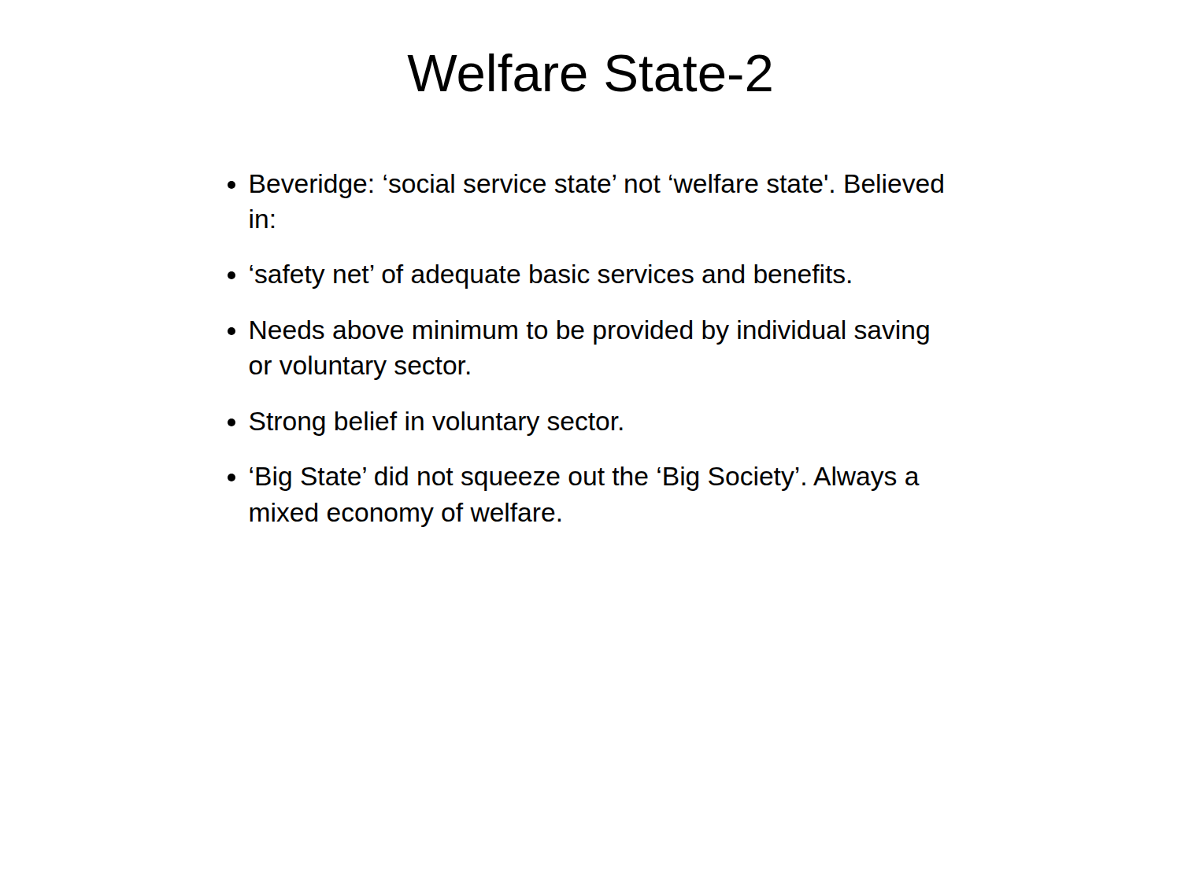Welfare State-2
Beveridge: ‘social service state’ not ‘welfare state'. Believed in:
‘safety net’ of adequate basic services and benefits.
Needs above minimum to be provided by individual saving or voluntary sector.
Strong belief in voluntary sector.
‘Big State’ did not squeeze out the ‘Big Society’. Always a mixed economy of welfare.